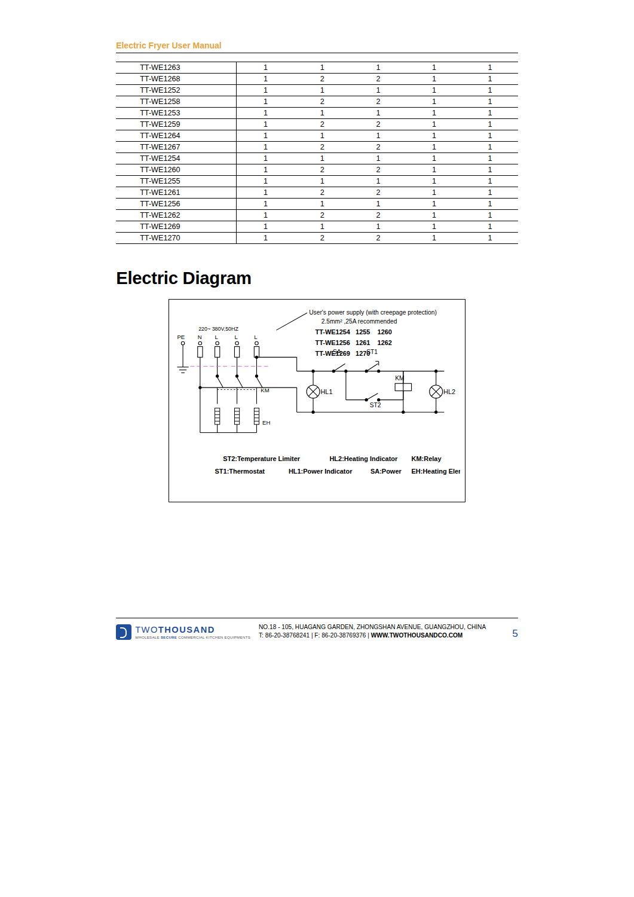Electric Fryer User Manual
| TT-WE1263 | 1 | 1 | 1 | 1 | 1 |
| TT-WE1268 | 1 | 2 | 2 | 1 | 1 |
| TT-WE1252 | 1 | 1 | 1 | 1 | 1 |
| TT-WE1258 | 1 | 2 | 2 | 1 | 1 |
| TT-WE1253 | 1 | 1 | 1 | 1 | 1 |
| TT-WE1259 | 1 | 2 | 2 | 1 | 1 |
| TT-WE1264 | 1 | 1 | 1 | 1 | 1 |
| TT-WE1267 | 1 | 2 | 2 | 1 | 1 |
| TT-WE1254 | 1 | 1 | 1 | 1 | 1 |
| TT-WE1260 | 1 | 2 | 2 | 1 | 1 |
| TT-WE1255 | 1 | 1 | 1 | 1 | 1 |
| TT-WE1261 | 1 | 2 | 2 | 1 | 1 |
| TT-WE1256 | 1 | 1 | 1 | 1 | 1 |
| TT-WE1262 | 1 | 2 | 2 | 1 | 1 |
| TT-WE1269 | 1 | 1 | 1 | 1 | 1 |
| TT-WE1270 | 1 | 2 | 2 | 1 | 1 |
Electric Diagram
User's power supply (with creepage protection) 2.5mm² ,25A recommended TT-WE1254 1255 1260 TT-WE1256 1261 1262 TT-WE1269 1270 220~ 380V,50HZ PE N L L L KM EH HL1 SA ST1 ST2 KM HL2 ST2:Temperature Limiter HL2:Heating Indicator KM:Relay ST1:Thermostat HL1:Power Indicator SA:Power EH:Heating Element
TWOTHOUSAND
WHOLESALE SECURE COMMERCIAL KITCHEN EQUIPMENTS
NO.18 - 105, HUAGANG GARDEN, ZHONGSHAN AVENUE, GUANGZHOU, CHINA
T: 86-20-38768241 | F: 86-20-38769376 | WWW.TWOTHOUSANDCO.COM
5